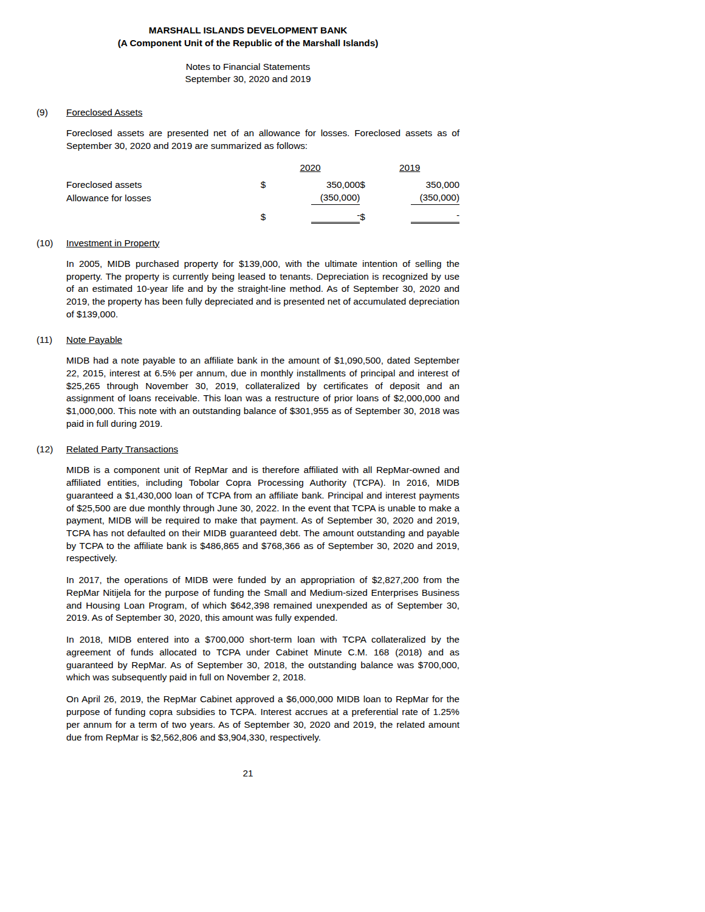MARSHALL ISLANDS DEVELOPMENT BANK
(A Component Unit of the Republic of the Marshall Islands)
Notes to Financial Statements
September 30, 2020 and 2019
(9) Foreclosed Assets
Foreclosed assets are presented net of an allowance for losses. Foreclosed assets as of September 30, 2020 and 2019 are summarized as follows:
| | 2020 | 2019 |
| Foreclosed assets | $ | 350,000 | $ | 350,000 |
| Allowance for losses | | (350,000) | | (350,000) |
| | $ | - | $ | - |
(10) Investment in Property
In 2005, MIDB purchased property for $139,000, with the ultimate intention of selling the property. The property is currently being leased to tenants. Depreciation is recognized by use of an estimated 10-year life and by the straight-line method. As of September 30, 2020 and 2019, the property has been fully depreciated and is presented net of accumulated depreciation of $139,000.
(11) Note Payable
MIDB had a note payable to an affiliate bank in the amount of $1,090,500, dated September 22, 2015, interest at 6.5% per annum, due in monthly installments of principal and interest of $25,265 through November 30, 2019, collateralized by certificates of deposit and an assignment of loans receivable. This loan was a restructure of prior loans of $2,000,000 and $1,000,000. This note with an outstanding balance of $301,955 as of September 30, 2018 was paid in full during 2019.
(12) Related Party Transactions
MIDB is a component unit of RepMar and is therefore affiliated with all RepMar-owned and affiliated entities, including Tobolar Copra Processing Authority (TCPA). In 2016, MIDB guaranteed a $1,430,000 loan of TCPA from an affiliate bank. Principal and interest payments of $25,500 are due monthly through June 30, 2022. In the event that TCPA is unable to make a payment, MIDB will be required to make that payment. As of September 30, 2020 and 2019, TCPA has not defaulted on their MIDB guaranteed debt. The amount outstanding and payable by TCPA to the affiliate bank is $486,865 and $768,366 as of September 30, 2020 and 2019, respectively.
In 2017, the operations of MIDB were funded by an appropriation of $2,827,200 from the RepMar Nitijela for the purpose of funding the Small and Medium-sized Enterprises Business and Housing Loan Program, of which $642,398 remained unexpended as of September 30, 2019. As of September 30, 2020, this amount was fully expended.
In 2018, MIDB entered into a $700,000 short-term loan with TCPA collateralized by the agreement of funds allocated to TCPA under Cabinet Minute C.M. 168 (2018) and as guaranteed by RepMar. As of September 30, 2018, the outstanding balance was $700,000, which was subsequently paid in full on November 2, 2018.
On April 26, 2019, the RepMar Cabinet approved a $6,000,000 MIDB loan to RepMar for the purpose of funding copra subsidies to TCPA. Interest accrues at a preferential rate of 1.25% per annum for a term of two years. As of September 30, 2020 and 2019, the related amount due from RepMar is $2,562,806 and $3,904,330, respectively.
21